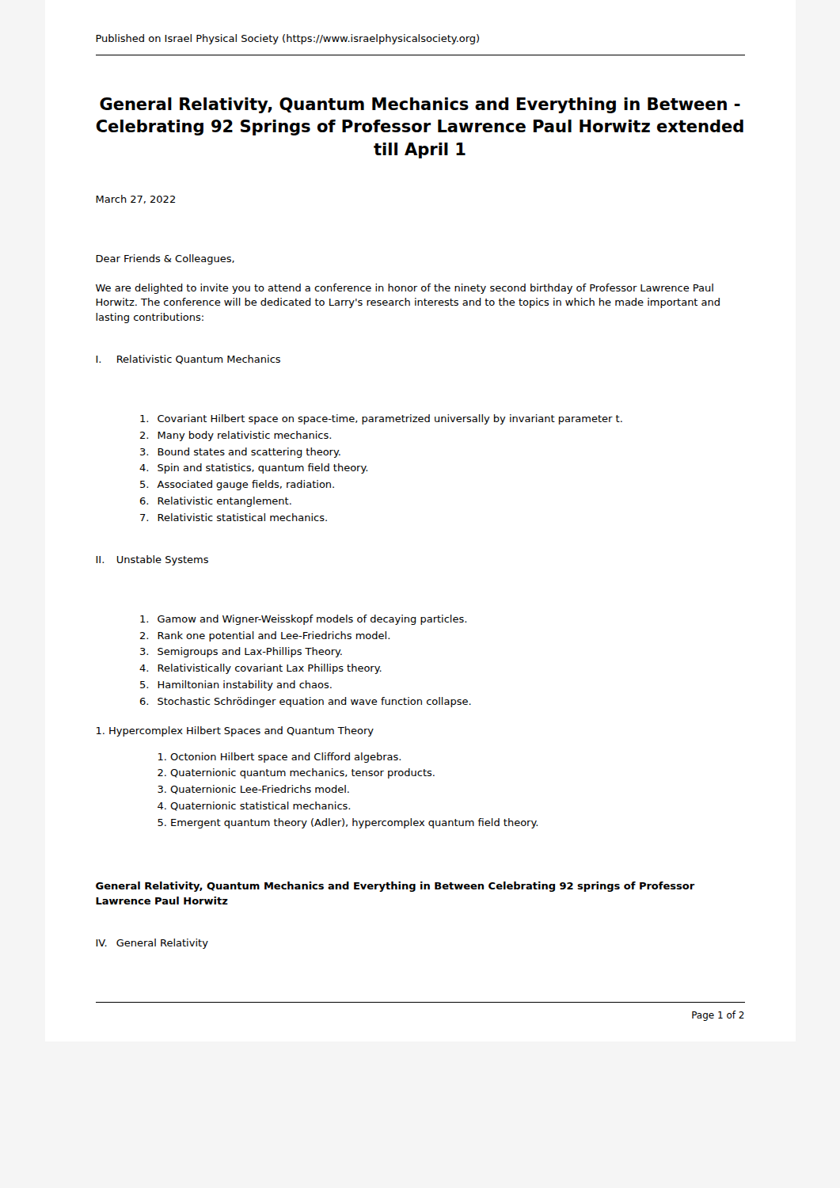Published on Israel Physical Society (https://www.israelphysicalsociety.org)
General Relativity, Quantum Mechanics and Everything in Between - Celebrating 92 Springs of Professor Lawrence Paul Horwitz extended till April 1
March 27, 2022
Dear Friends & Colleagues,
We are delighted to invite you to attend a conference in honor of the ninety second birthday of Professor Lawrence Paul Horwitz. The conference will be dedicated to Larry's research interests and to the topics in which he made important and lasting contributions:
I. Relativistic Quantum Mechanics
Covariant Hilbert space on space-time, parametrized universally by invariant parameter t.
Many body relativistic mechanics.
Bound states and scattering theory.
Spin and statistics, quantum field theory.
Associated gauge fields, radiation.
Relativistic entanglement.
Relativistic statistical mechanics.
II. Unstable Systems
Gamow and Wigner-Weisskopf models of decaying particles.
Rank one potential and Lee-Friedrichs model.
Semigroups and Lax-Phillips Theory.
Relativistically covariant Lax Phillips theory.
Hamiltonian instability and chaos.
Stochastic Schrödinger equation and wave function collapse.
Hypercomplex Hilbert Spaces and Quantum Theory
Octonion Hilbert space and Clifford algebras.
Quaternionic quantum mechanics, tensor products.
Quaternionic Lee-Friedrichs model.
Quaternionic statistical mechanics.
Emergent quantum theory (Adler), hypercomplex quantum field theory.
General Relativity, Quantum Mechanics and Everything in Between Celebrating 92 springs of Professor Lawrence Paul Horwitz
IV. General Relativity
Page 1 of 2